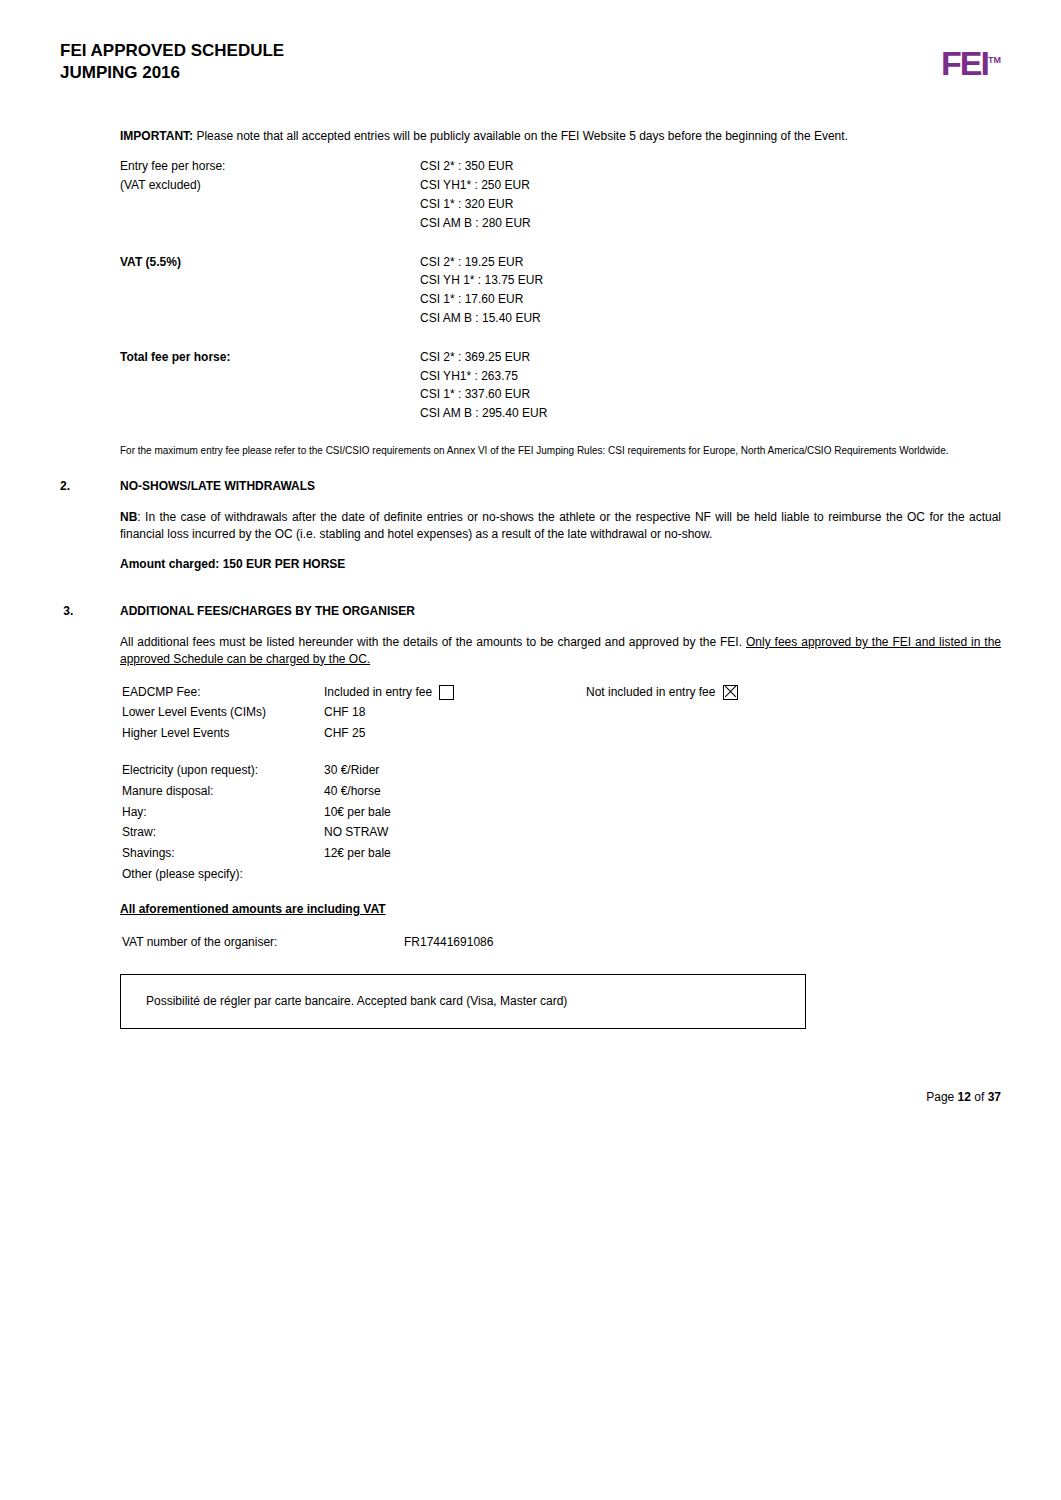FEI APPROVED SCHEDULE
JUMPING 2016
FEITM
IMPORTANT: Please note that all accepted entries will be publicly available on the FEI Website 5 days before the beginning of the Event.
| Entry fee per horse: | CSI 2* : 350 EUR |
| (VAT excluded) | CSI YH1* : 250 EUR |
| | CSI 1* : 320 EUR |
| | CSI AM B : 280 EUR |
| VAT (5.5%) | CSI 2* : 19.25 EUR |
| | CSI YH 1* : 13.75 EUR |
| | CSI 1* : 17.60 EUR |
| | CSI AM B : 15.40 EUR |
| Total fee per horse: | CSI 2* : 369.25 EUR |
| | CSI YH1* : 263.75 |
| | CSI 1* : 337.60 EUR |
| | CSI AM B : 295.40 EUR |
For the maximum entry fee please refer to the CSI/CSIO requirements on Annex VI of the FEI Jumping Rules: CSI requirements for Europe, North America/CSIO Requirements Worldwide.
2. NO-SHOWS/LATE WITHDRAWALS
NB: In the case of withdrawals after the date of definite entries or no-shows the athlete or the respective NF will be held liable to reimburse the OC for the actual financial loss incurred by the OC (i.e. stabling and hotel expenses) as a result of the late withdrawal or no-show.
Amount charged: 150 EUR PER HORSE
3. ADDITIONAL FEES/CHARGES BY THE ORGANISER
All additional fees must be listed hereunder with the details of the amounts to be charged and approved by the FEI. Only fees approved by the FEI and listed in the approved Schedule can be charged by the OC.
| EADCMP Fee: | Included in entry fee | Not included in entry fee |
| Lower Level Events (CIMs) | CHF 18 | |
| Higher Level Events | CHF 25 | |
| Electricity (upon request): | 30 €/Rider |
| Manure disposal: | 40 €/horse |
| Hay: | 10€ per bale |
| Straw: | NO STRAW |
| Shavings: | 12€ per bale |
| Other (please specify): | |
All aforementioned amounts are including VAT
| VAT number of the organiser: | FR17441691086 |
Possibilité de régler par carte bancaire. Accepted bank card (Visa, Master card)
Page 12 of 37